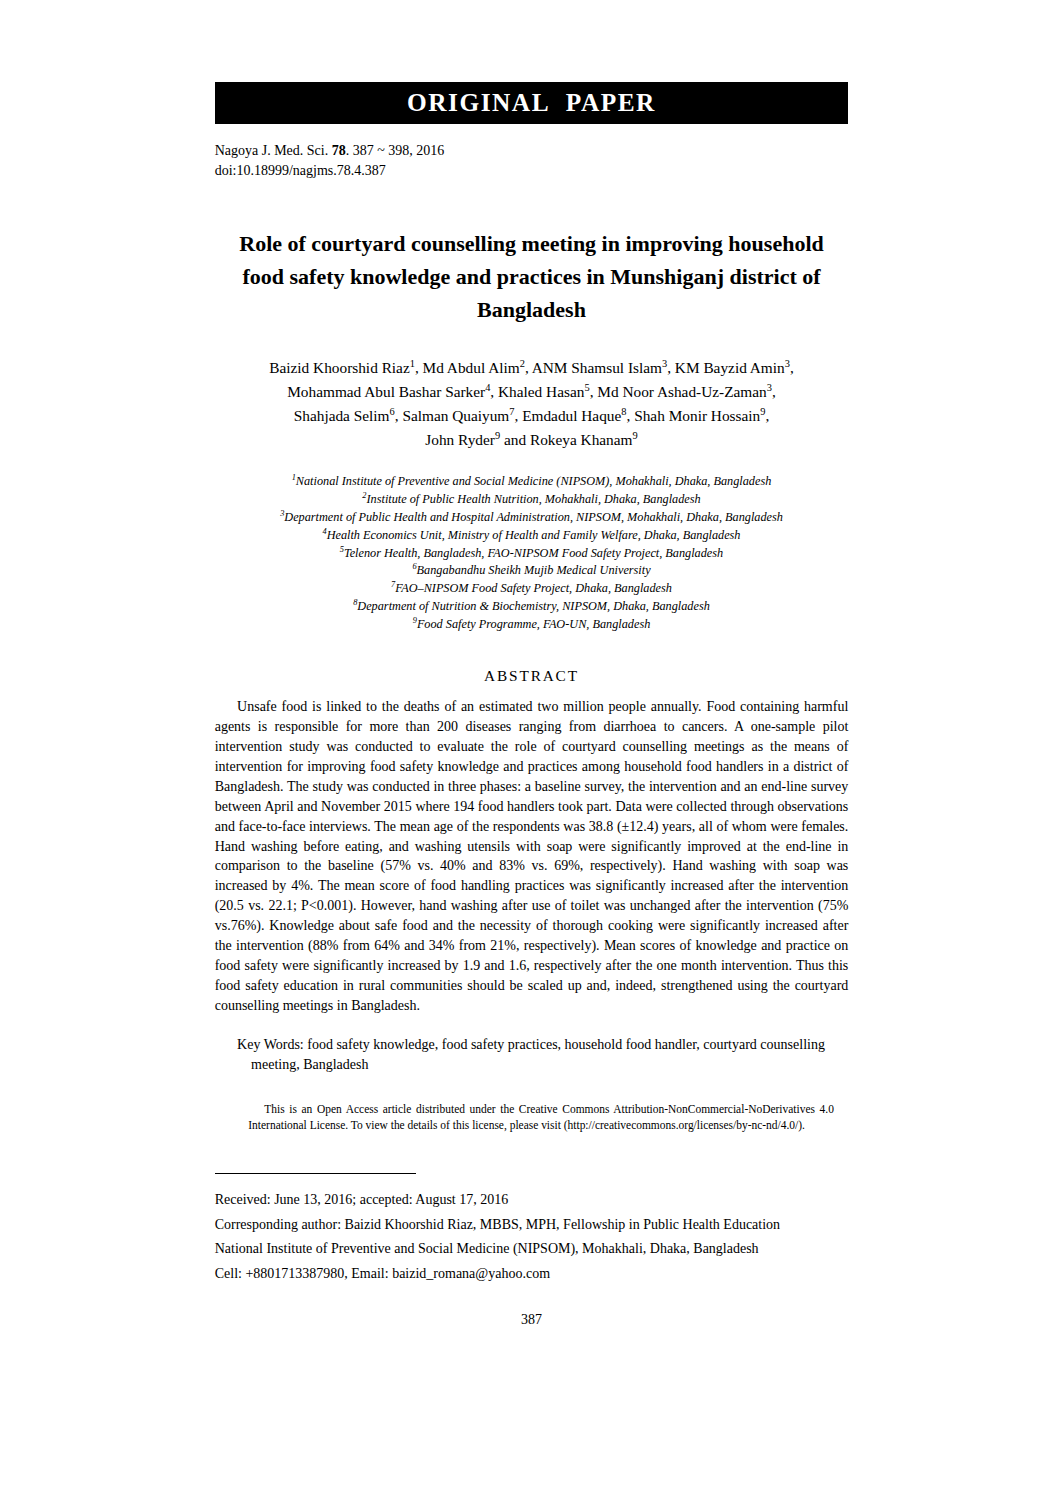ORIGINAL PAPER
Nagoya J. Med. Sci. 78. 387 ~ 398, 2016
doi:10.18999/nagjms.78.4.387
Role of courtyard counselling meeting in improving household food safety knowledge and practices in Munshiganj district of Bangladesh
Baizid Khoorshid Riaz1, Md Abdul Alim2, ANM Shamsul Islam3, KM Bayzid Amin3,
Mohammad Abul Bashar Sarker4, Khaled Hasan5, Md Noor Ashad-Uz-Zaman3,
Shahjada Selim6, Salman Quaiyum7, Emdadul Haque8, Shah Monir Hossain9,
John Ryder9 and Rokeya Khanam9
1National Institute of Preventive and Social Medicine (NIPSOM), Mohakhali, Dhaka, Bangladesh
2Institute of Public Health Nutrition, Mohakhali, Dhaka, Bangladesh
3Department of Public Health and Hospital Administration, NIPSOM, Mohakhali, Dhaka, Bangladesh
4Health Economics Unit, Ministry of Health and Family Welfare, Dhaka, Bangladesh
5Telenor Health, Bangladesh, FAO-NIPSOM Food Safety Project, Bangladesh
6Bangabandhu Sheikh Mujib Medical University
7FAO–NIPSOM Food Safety Project, Dhaka, Bangladesh
8Department of Nutrition & Biochemistry, NIPSOM, Dhaka, Bangladesh
9Food Safety Programme, FAO-UN, Bangladesh
ABSTRACT
Unsafe food is linked to the deaths of an estimated two million people annually. Food containing harmful agents is responsible for more than 200 diseases ranging from diarrhoea to cancers. A one-sample pilot intervention study was conducted to evaluate the role of courtyard counselling meetings as the means of intervention for improving food safety knowledge and practices among household food handlers in a district of Bangladesh. The study was conducted in three phases: a baseline survey, the intervention and an end-line survey between April and November 2015 where 194 food handlers took part. Data were collected through observations and face-to-face interviews. The mean age of the respondents was 38.8 (±12.4) years, all of whom were females. Hand washing before eating, and washing utensils with soap were significantly improved at the end-line in comparison to the baseline (57% vs. 40% and 83% vs. 69%, respectively). Hand washing with soap was increased by 4%. The mean score of food handling practices was significantly increased after the intervention (20.5 vs. 22.1; P<0.001). However, hand washing after use of toilet was unchanged after the intervention (75% vs.76%). Knowledge about safe food and the necessity of thorough cooking were significantly increased after the intervention (88% from 64% and 34% from 21%, respectively). Mean scores of knowledge and practice on food safety were significantly increased by 1.9 and 1.6, respectively after the one month intervention. Thus this food safety education in rural communities should be scaled up and, indeed, strengthened using the courtyard counselling meetings in Bangladesh.
Key Words: food safety knowledge, food safety practices, household food handler, courtyard counselling meeting, Bangladesh
This is an Open Access article distributed under the Creative Commons Attribution-NonCommercial-NoDerivatives 4.0 International License. To view the details of this license, please visit (http://creativecommons.org/licenses/by-nc-nd/4.0/).
Received: June 13, 2016; accepted: August 17, 2016
Corresponding author: Baizid Khoorshid Riaz, MBBS, MPH, Fellowship in Public Health Education
National Institute of Preventive and Social Medicine (NIPSOM), Mohakhali, Dhaka, Bangladesh
Cell: +8801713387980, Email: baizid_romana@yahoo.com
387